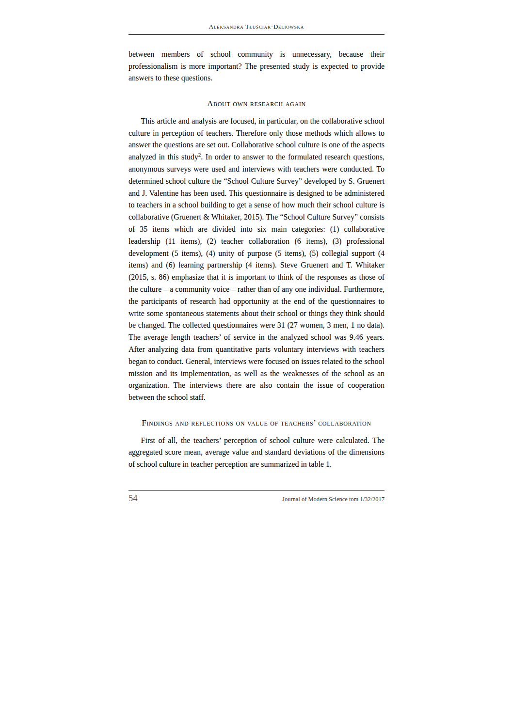Aleksandra Tłuściak-Deliowska
between members of school community is unnecessary, because their professionalism is more important? The presented study is expected to provide answers to these questions.
About own research again
This article and analysis are focused, in particular, on the collaborative school culture in perception of teachers. Therefore only those methods which allows to answer the questions are set out. Collaborative school culture is one of the aspects analyzed in this study2. In order to answer to the formulated research questions, anonymous surveys were used and interviews with teachers were conducted. To determined school culture the “School Culture Survey” developed by S. Gruenert and J. Valentine has been used. This questionnaire is designed to be administered to teachers in a school building to get a sense of how much their school culture is collaborative (Gruenert & Whitaker, 2015). The “School Culture Survey” consists of 35 items which are divided into six main categories: (1) collaborative leadership (11 items), (2) teacher collaboration (6 items), (3) professional development (5 items), (4) unity of purpose (5 items), (5) collegial support (4 items) and (6) learning partnership (4 items). Steve Gruenert and T. Whitaker (2015, s. 86) emphasize that it is important to think of the responses as those of the culture – a community voice – rather than of any one individual. Furthermore, the participants of research had opportunity at the end of the questionnaires to write some spontaneous statements about their school or things they think should be changed. The collected questionnaires were 31 (27 women, 3 men, 1 no data). The average length teachers’ of service in the analyzed school was 9.46 years. After analyzing data from quantitative parts voluntary interviews with teachers began to conduct. General, interviews were focused on issues related to the school mission and its implementation, as well as the weaknesses of the school as an organization. The interviews there are also contain the issue of cooperation between the school staff.
Findings and reflections on value of teachers’ collaboration
First of all, the teachers’ perception of school culture were calculated. The aggregated score mean, average value and standard deviations of the dimensions of school culture in teacher perception are summarized in table 1.
54 Journal of Modern Science tom 1/32/2017